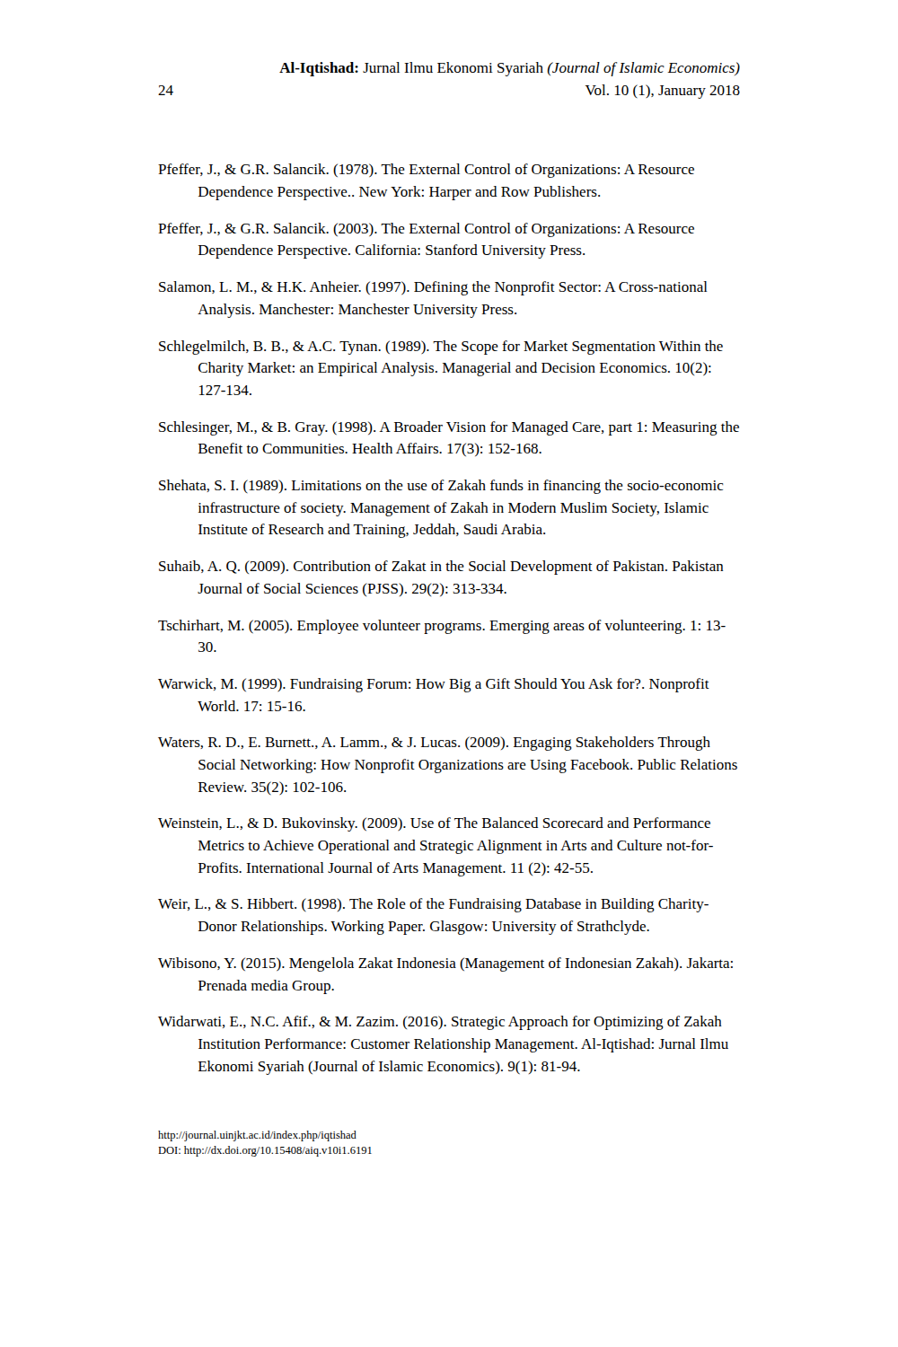24
Al-Iqtishad: Jurnal Ilmu Ekonomi Syariah (Journal of Islamic Economics) Vol. 10 (1), January 2018
Pfeffer, J., & G.R. Salancik. (1978). The External Control of Organizations: A Resource Dependence Perspective.. New York: Harper and Row Publishers.
Pfeffer, J., & G.R. Salancik. (2003). The External Control of Organizations: A Resource Dependence Perspective. California: Stanford University Press.
Salamon, L. M., & H.K. Anheier. (1997). Defining the Nonprofit Sector: A Cross-national Analysis. Manchester: Manchester University Press.
Schlegelmilch, B. B., & A.C. Tynan. (1989). The Scope for Market Segmentation Within the Charity Market: an Empirical Analysis. Managerial and Decision Economics. 10(2): 127-134.
Schlesinger, M., & B. Gray. (1998). A Broader Vision for Managed Care, part 1: Measuring the Benefit to Communities. Health Affairs. 17(3): 152-168.
Shehata, S. I. (1989). Limitations on the use of Zakah funds in financing the socio-economic infrastructure of society. Management of Zakah in Modern Muslim Society, Islamic Institute of Research and Training, Jeddah, Saudi Arabia.
Suhaib, A. Q. (2009). Contribution of Zakat in the Social Development of Pakistan. Pakistan Journal of Social Sciences (PJSS). 29(2): 313-334.
Tschirhart, M. (2005). Employee volunteer programs. Emerging areas of volunteering. 1: 13-30.
Warwick, M. (1999). Fundraising Forum: How Big a Gift Should You Ask for?. Nonprofit World. 17: 15-16.
Waters, R. D., E. Burnett., A. Lamm., & J. Lucas. (2009). Engaging Stakeholders Through Social Networking: How Nonprofit Organizations are Using Facebook. Public Relations Review. 35(2): 102-106.
Weinstein, L., & D. Bukovinsky. (2009). Use of The Balanced Scorecard and Performance Metrics to Achieve Operational and Strategic Alignment in Arts and Culture not-for-Profits. International Journal of Arts Management. 11 (2): 42-55.
Weir, L., & S. Hibbert. (1998). The Role of the Fundraising Database in Building Charity-Donor Relationships. Working Paper. Glasgow: University of Strathclyde.
Wibisono, Y. (2015). Mengelola Zakat Indonesia (Management of Indonesian Zakah). Jakarta: Prenada media Group.
Widarwati, E., N.C. Afif., & M. Zazim. (2016). Strategic Approach for Optimizing of Zakah Institution Performance: Customer Relationship Management. Al-Iqtishad: Jurnal Ilmu Ekonomi Syariah (Journal of Islamic Economics). 9(1): 81-94.
http://journal.uinjkt.ac.id/index.php/iqtishad
DOI: http://dx.doi.org/10.15408/aiq.v10i1.6191